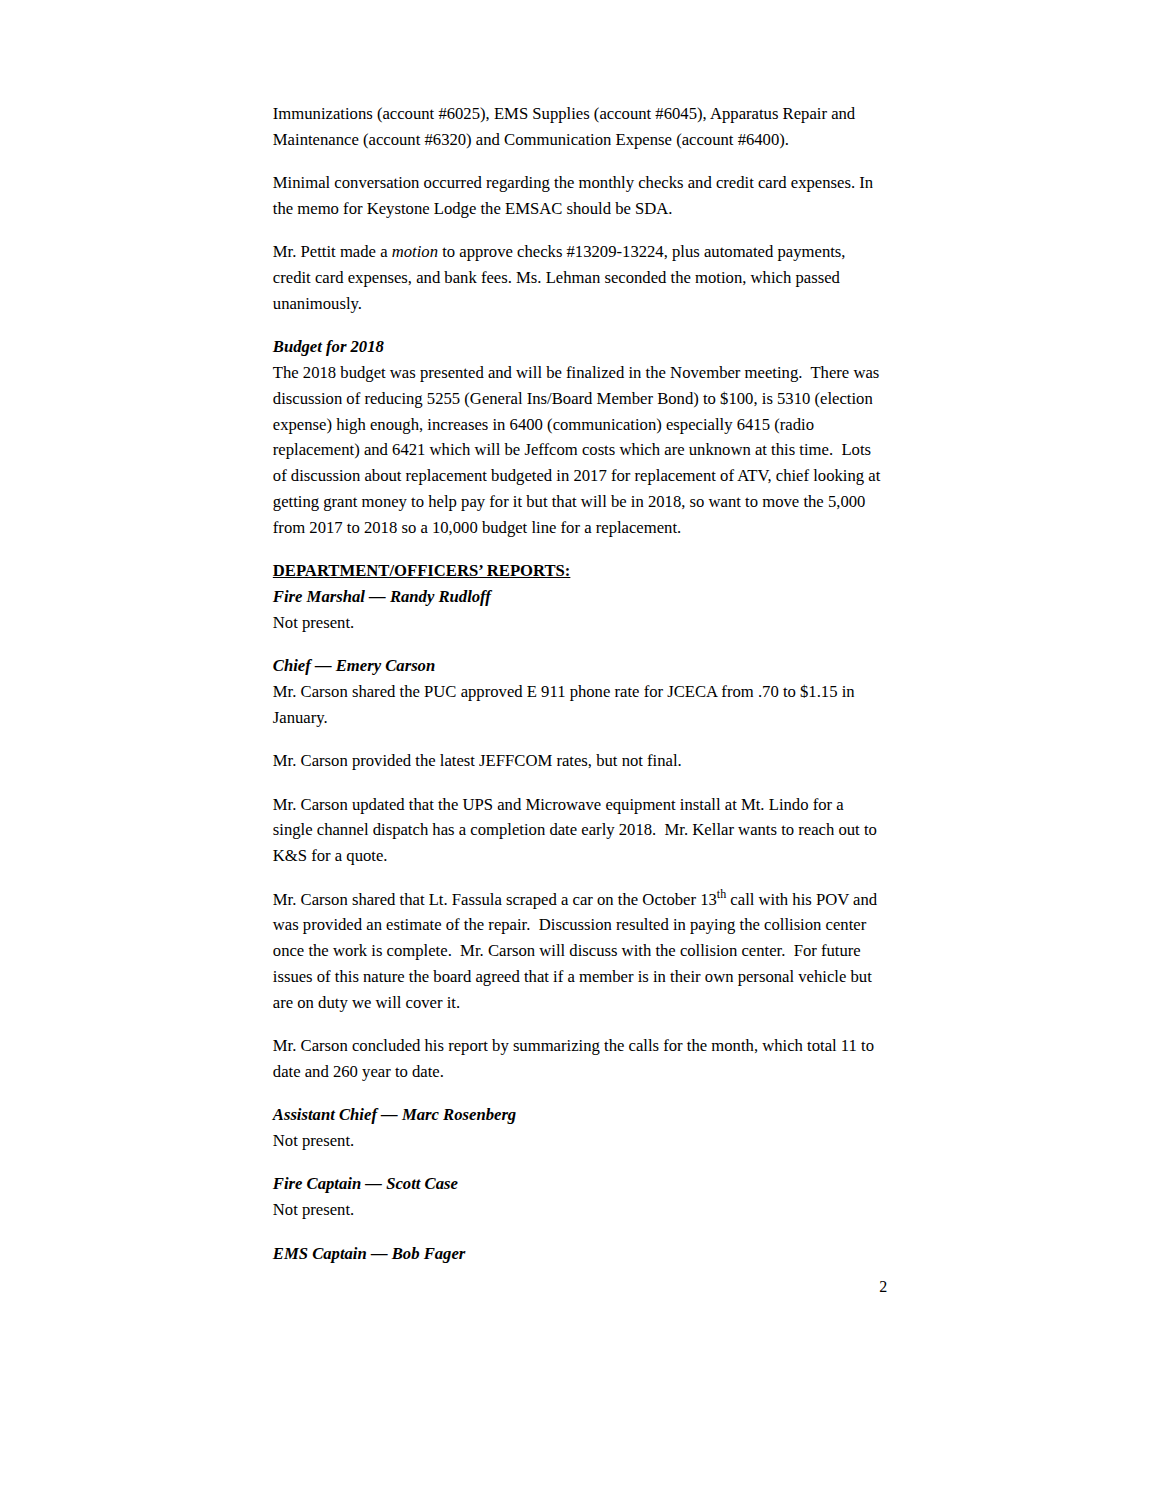Immunizations (account #6025), EMS Supplies (account #6045), Apparatus Repair and Maintenance (account #6320) and Communication Expense (account #6400).
Minimal conversation occurred regarding the monthly checks and credit card expenses. In the memo for Keystone Lodge the EMSAC should be SDA.
Mr. Pettit made a motion to approve checks #13209-13224, plus automated payments, credit card expenses, and bank fees. Ms. Lehman seconded the motion, which passed unanimously.
Budget for 2018
The 2018 budget was presented and will be finalized in the November meeting. There was discussion of reducing 5255 (General Ins/Board Member Bond) to $100, is 5310 (election expense) high enough, increases in 6400 (communication) especially 6415 (radio replacement) and 6421 which will be Jeffcom costs which are unknown at this time. Lots of discussion about replacement budgeted in 2017 for replacement of ATV, chief looking at getting grant money to help pay for it but that will be in 2018, so want to move the 5,000 from 2017 to 2018 so a 10,000 budget line for a replacement.
DEPARTMENT/OFFICERS’ REPORTS:
Fire Marshal — Randy Rudloff
Not present.
Chief — Emery Carson
Mr. Carson shared the PUC approved E 911 phone rate for JCECA from .70 to $1.15 in January.
Mr. Carson provided the latest JEFFCOM rates, but not final.
Mr. Carson updated that the UPS and Microwave equipment install at Mt. Lindo for a single channel dispatch has a completion date early 2018. Mr. Kellar wants to reach out to K&S for a quote.
Mr. Carson shared that Lt. Fassula scraped a car on the October 13th call with his POV and was provided an estimate of the repair. Discussion resulted in paying the collision center once the work is complete. Mr. Carson will discuss with the collision center. For future issues of this nature the board agreed that if a member is in their own personal vehicle but are on duty we will cover it.
Mr. Carson concluded his report by summarizing the calls for the month, which total 11 to date and 260 year to date.
Assistant Chief — Marc Rosenberg
Not present.
Fire Captain — Scott Case
Not present.
EMS Captain — Bob Fager
2